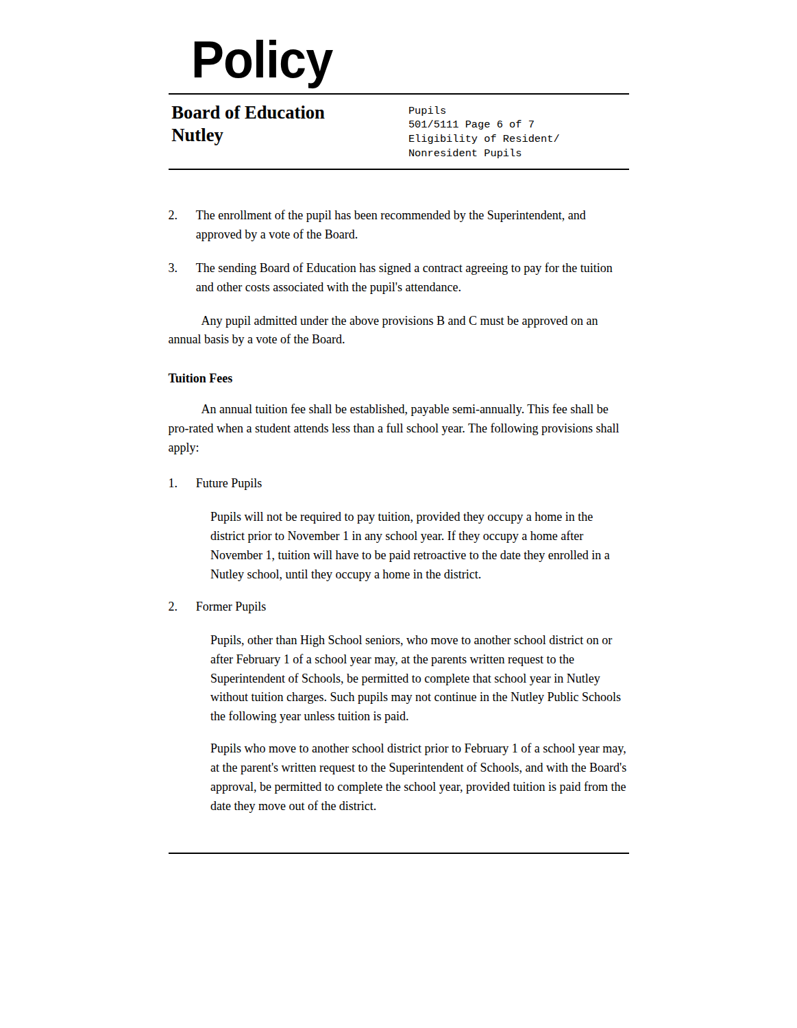Policy
Board of Education
Nutley
Pupils
501/5111 Page 6 of 7
Eligibility of Resident/
Nonresident Pupils
2. The enrollment of the pupil has been recommended by the Superintendent, and approved by a vote of the Board.
3. The sending Board of Education has signed a contract agreeing to pay for the tuition and other costs associated with the pupil's attendance.
Any pupil admitted under the above provisions B and C must be approved on an annual basis by a vote of the Board.
Tuition Fees
An annual tuition fee shall be established, payable semi-annually. This fee shall be pro-rated when a student attends less than a full school year. The following provisions shall apply:
1.
Future Pupils
Pupils will not be required to pay tuition, provided they occupy a home in the district prior to November 1 in any school year. If they occupy a home after November 1, tuition will have to be paid retroactive to the date they enrolled in a Nutley school, until they occupy a home in the district.
2.
Former Pupils
Pupils, other than High School seniors, who move to another school district on or after February 1 of a school year may, at the parents written request to the Superintendent of Schools, be permitted to complete that school year in Nutley without tuition charges. Such pupils may not continue in the Nutley Public Schools the following year unless tuition is paid.
Pupils who move to another school district prior to February 1 of a school year may, at the parent's written request to the Superintendent of Schools, and with the Board's approval, be permitted to complete the school year, provided tuition is paid from the date they move out of the district.